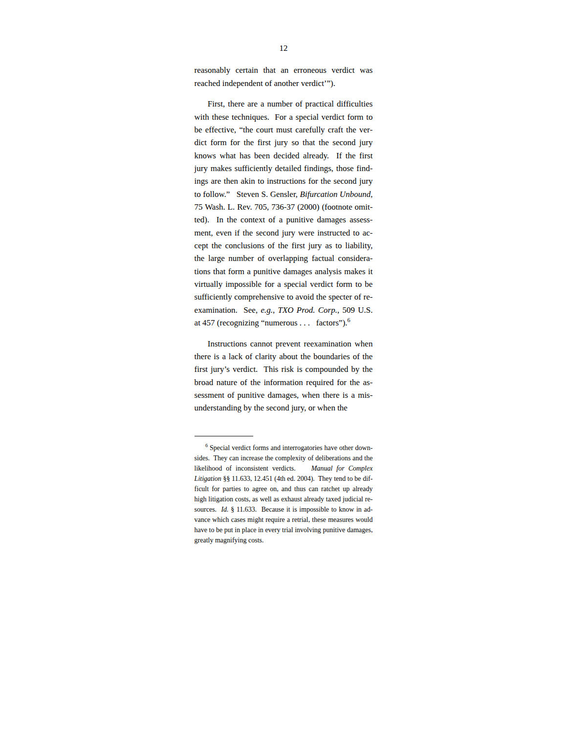12
reasonably certain that an erroneous verdict was reached independent of another verdict’”).
First, there are a number of practical difficulties with these techniques. For a special verdict form to be effective, “the court must carefully craft the verdict form for the first jury so that the second jury knows what has been decided already. If the first jury makes sufficiently detailed findings, those findings are then akin to instructions for the second jury to follow.” Steven S. Gensler, Bifurcation Unbound, 75 Wash. L. Rev. 705, 736-37 (2000) (footnote omitted). In the context of a punitive damages assessment, even if the second jury were instructed to accept the conclusions of the first jury as to liability, the large number of overlapping factual considerations that form a punitive damages analysis makes it virtually impossible for a special verdict form to be sufficiently comprehensive to avoid the specter of reexamination. See, e.g., TXO Prod. Corp., 509 U.S. at 457 (recognizing “numerous . . . factors”).6
Instructions cannot prevent reexamination when there is a lack of clarity about the boundaries of the first jury’s verdict. This risk is compounded by the broad nature of the information required for the assessment of punitive damages, when there is a misunderstanding by the second jury, or when the
6 Special verdict forms and interrogatories have other downsides. They can increase the complexity of deliberations and the likelihood of inconsistent verdicts. Manual for Complex Litigation §§ 11.633, 12.451 (4th ed. 2004). They tend to be difficult for parties to agree on, and thus can ratchet up already high litigation costs, as well as exhaust already taxed judicial resources. Id. § 11.633. Because it is impossible to know in advance which cases might require a retrial, these measures would have to be put in place in every trial involving punitive damages, greatly magnifying costs.